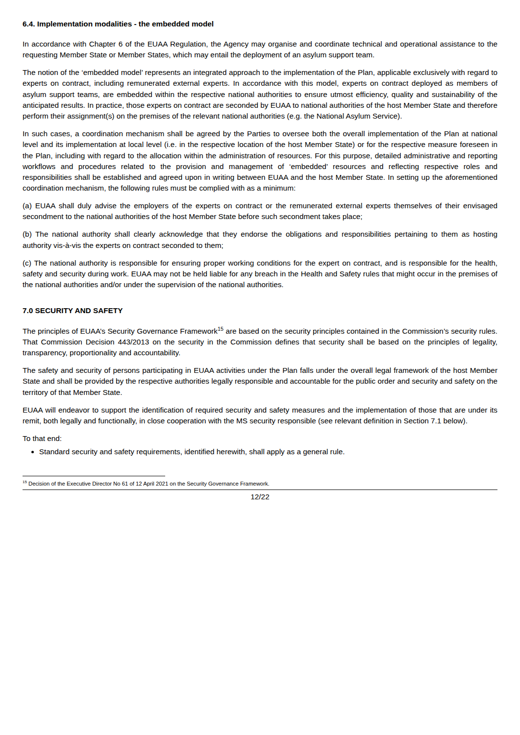6.4. Implementation modalities - the embedded model
In accordance with Chapter 6 of the EUAA Regulation, the Agency may organise and coordinate technical and operational assistance to the requesting Member State or Member States, which may entail the deployment of an asylum support team.
The notion of the ‘embedded model’ represents an integrated approach to the implementation of the Plan, applicable exclusively with regard to experts on contract, including remunerated external experts. In accordance with this model, experts on contract deployed as members of asylum support teams, are embedded within the respective national authorities to ensure utmost efficiency, quality and sustainability of the anticipated results. In practice, those experts on contract are seconded by EUAA to national authorities of the host Member State and therefore perform their assignment(s) on the premises of the relevant national authorities (e.g. the National Asylum Service).
In such cases, a coordination mechanism shall be agreed by the Parties to oversee both the overall implementation of the Plan at national level and its implementation at local level (i.e. in the respective location of the host Member State) or for the respective measure foreseen in the Plan, including with regard to the allocation within the administration of resources. For this purpose, detailed administrative and reporting workflows and procedures related to the provision and management of ‘embedded’ resources and reflecting respective roles and responsibilities shall be established and agreed upon in writing between EUAA and the host Member State. In setting up the aforementioned coordination mechanism, the following rules must be complied with as a minimum:
(a) EUAA shall duly advise the employers of the experts on contract or the remunerated external experts themselves of their envisaged secondment to the national authorities of the host Member State before such secondment takes place;
(b) The national authority shall clearly acknowledge that they endorse the obligations and responsibilities pertaining to them as hosting authority vis-à-vis the experts on contract seconded to them;
(c) The national authority is responsible for ensuring proper working conditions for the expert on contract, and is responsible for the health, safety and security during work. EUAA may not be held liable for any breach in the Health and Safety rules that might occur in the premises of the national authorities and/or under the supervision of the national authorities.
7.0 SECURITY AND SAFETY
The principles of EUAA’s Security Governance Framework15 are based on the security principles contained in the Commission’s security rules. That Commission Decision 443/2013 on the security in the Commission defines that security shall be based on the principles of legality, transparency, proportionality and accountability.
The safety and security of persons participating in EUAA activities under the Plan falls under the overall legal framework of the host Member State and shall be provided by the respective authorities legally responsible and accountable for the public order and security and safety on the territory of that Member State.
EUAA will endeavor to support the identification of required security and safety measures and the implementation of those that are under its remit, both legally and functionally, in close cooperation with the MS security responsible (see relevant definition in Section 7.1 below).
To that end:
Standard security and safety requirements, identified herewith, shall apply as a general rule.
15 Decision of the Executive Director No 61 of 12 April 2021 on the Security Governance Framework.
12/22